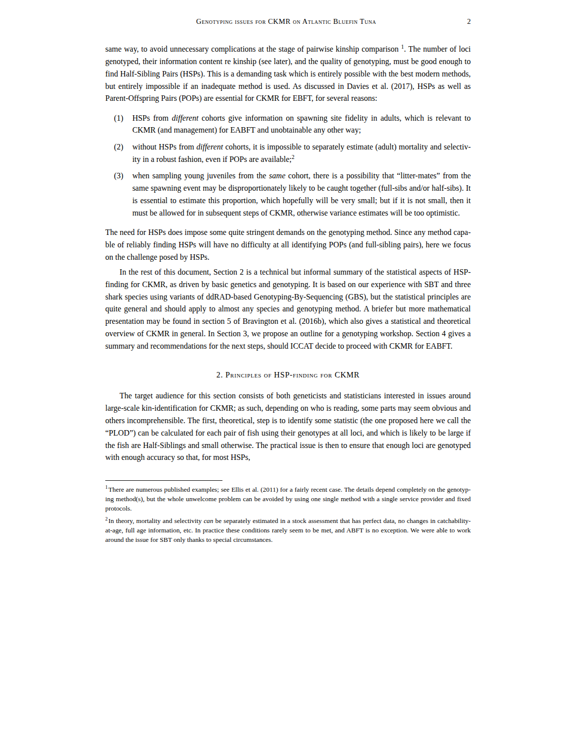Genotyping issues for CKMR on Atlantic Bluefin Tuna 2
same way, to avoid unnecessary complications at the stage of pairwise kinship comparison 1. The number of loci genotyped, their information content re kinship (see later), and the quality of genotyping, must be good enough to find Half-Sibling Pairs (HSPs). This is a demanding task which is entirely possible with the best modern methods, but entirely impossible if an inadequate method is used. As discussed in Davies et al. (2017), HSPs as well as Parent-Offspring Pairs (POPs) are essential for CKMR for EBFT, for several reasons:
HSPs from different cohorts give information on spawning site fidelity in adults, which is relevant to CKMR (and management) for EABFT and unobtainable any other way;
without HSPs from different cohorts, it is impossible to separately estimate (adult) mortality and selectivity in a robust fashion, even if POPs are available;2
when sampling young juveniles from the same cohort, there is a possibility that “litter-mates” from the same spawning event may be disproportionately likely to be caught together (full-sibs and/or half-sibs). It is essential to estimate this proportion, which hopefully will be very small; but if it is not small, then it must be allowed for in subsequent steps of CKMR, otherwise variance estimates will be too optimistic.
The need for HSPs does impose some quite stringent demands on the genotyping method. Since any method capable of reliably finding HSPs will have no difficulty at all identifying POPs (and full-sibling pairs), here we focus on the challenge posed by HSPs.
In the rest of this document, Section 2 is a technical but informal summary of the statistical aspects of HSP-finding for CKMR, as driven by basic genetics and genotyping. It is based on our experience with SBT and three shark species using variants of ddRAD-based Genotyping-By-Sequencing (GBS), but the statistical principles are quite general and should apply to almost any species and genotyping method. A briefer but more mathematical presentation may be found in section 5 of Bravington et al. (2016b), which also gives a statistical and theoretical overview of CKMR in general. In Section 3, we propose an outline for a genotyping workshop. Section 4 gives a summary and recommendations for the next steps, should ICCAT decide to proceed with CKMR for EABFT.
2. Principles of HSP-finding for CKMR
The target audience for this section consists of both geneticists and statisticians interested in issues around large-scale kin-identification for CKMR; as such, depending on who is reading, some parts may seem obvious and others incomprehensible. The first, theoretical, step is to identify some statistic (the one proposed here we call the “PLOD”) can be calculated for each pair of fish using their genotypes at all loci, and which is likely to be large if the fish are Half-Siblings and small otherwise. The practical issue is then to ensure that enough loci are genotyped with enough accuracy so that, for most HSPs,
1There are numerous published examples; see Ellis et al. (2011) for a fairly recent case. The details depend completely on the genotyping method(s), but the whole unwelcome problem can be avoided by using one single method with a single service provider and fixed protocols.
2In theory, mortality and selectivity can be separately estimated in a stock assessment that has perfect data, no changes in catchability-at-age, full age information, etc. In practice these conditions rarely seem to be met, and ABFT is no exception. We were able to work around the issue for SBT only thanks to special circumstances.